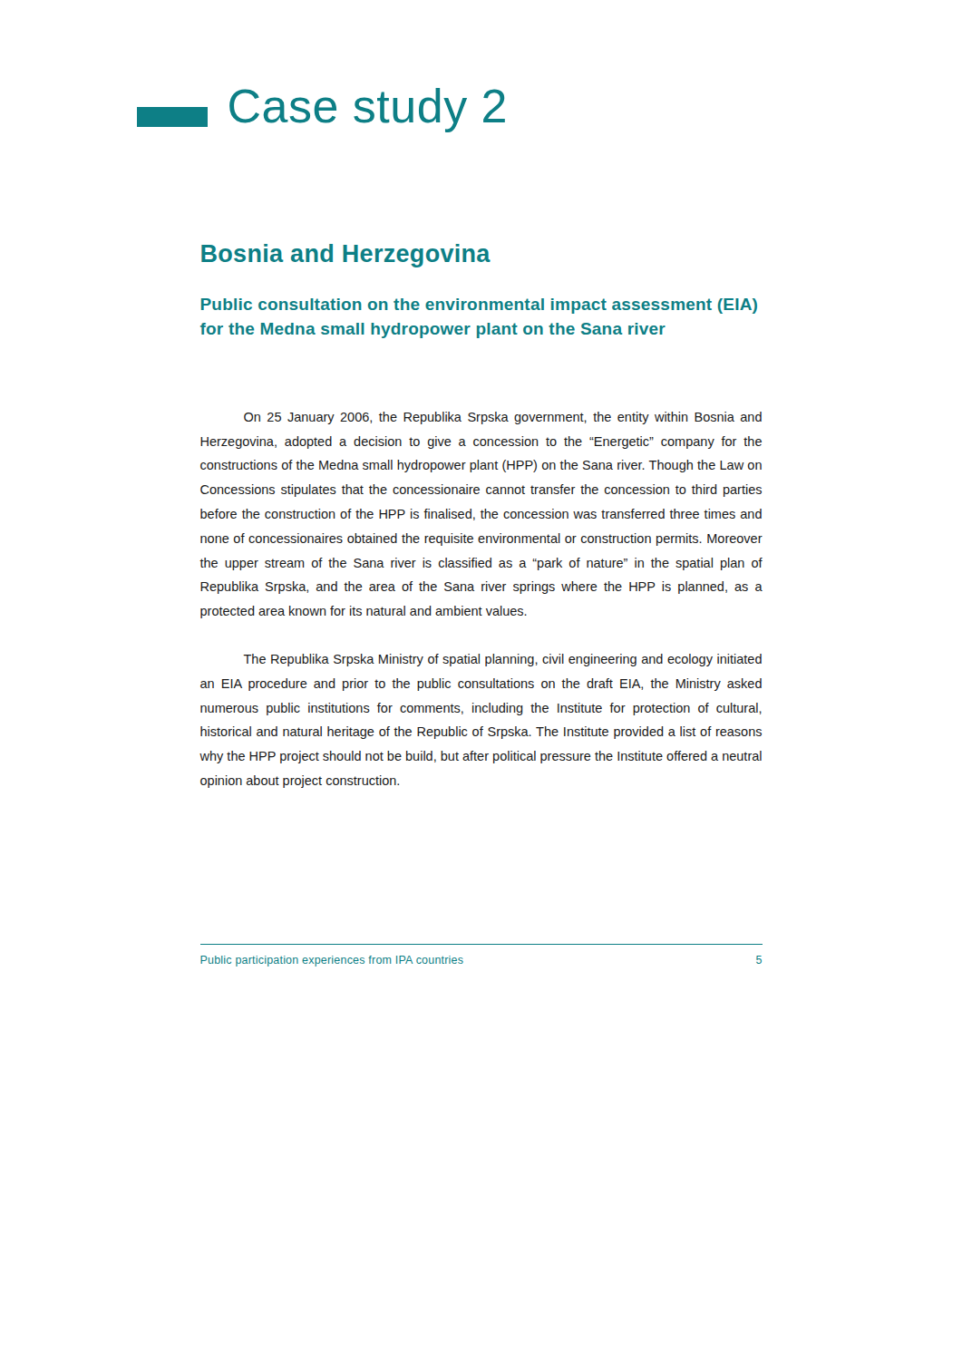Case study 2
Bosnia and Herzegovina
Public consultation on the environmental impact assessment (EIA) for the Medna small hydropower plant on the Sana river
On 25 January 2006, the Republika Srpska government, the entity within Bosnia and Herzegovina, adopted a decision to give a concession to the “Energetic” company for the constructions of the Medna small hydropower plant (HPP) on the Sana river. Though the Law on Concessions stipulates that the concessionaire cannot transfer the concession to third parties before the construction of the HPP is finalised, the concession was transferred three times and none of concessionaires obtained the requisite environmental or construction permits. Moreover the upper stream of the Sana river is classified as a “park of nature” in the spatial plan of Republika Srpska, and the area of the Sana river springs where the HPP is planned, as a protected area known for its natural and ambient values.
The Republika Srpska Ministry of spatial planning, civil engineering and ecology initiated an EIA procedure and prior to the public consultations on the draft EIA, the Ministry asked numerous public institutions for comments, including the Institute for protection of cultural, historical and natural heritage of the Republic of Srpska. The Institute provided a list of reasons why the HPP project should not be build, but after political pressure the Institute offered a neutral opinion about project construction.
Public participation experiences from IPA countries 5